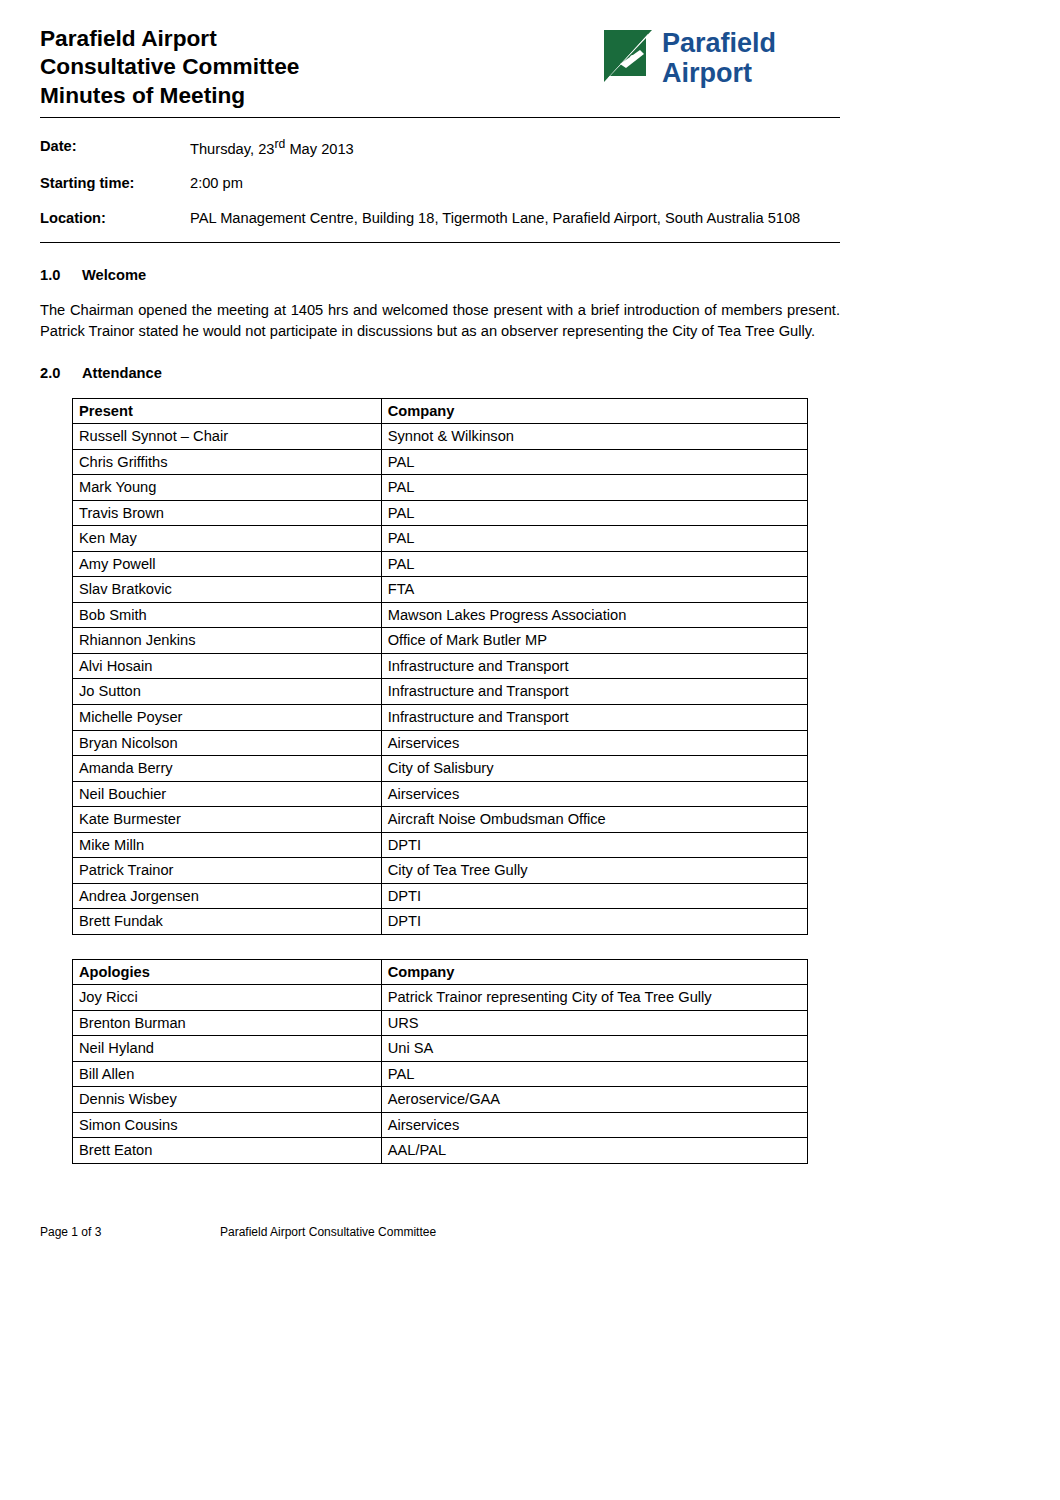Parafield Airport
Consultative Committee
Minutes of Meeting
Parafield Airport
Date:
Thursday, 23rd May 2013
Starting time:
2:00 pm
Location:
PAL Management Centre, Building 18, Tigermoth Lane, Parafield Airport, South Australia 5108
1.0 Welcome
The Chairman opened the meeting at 1405 hrs and welcomed those present with a brief introduction of members present. Patrick Trainor stated he would not participate in discussions but as an observer representing the City of Tea Tree Gully.
2.0 Attendance
| Present | Company |
| --- | --- |
| Russell Synnot – Chair | Synnot & Wilkinson |
| Chris Griffiths | PAL |
| Mark Young | PAL |
| Travis Brown | PAL |
| Ken May | PAL |
| Amy Powell | PAL |
| Slav Bratkovic | FTA |
| Bob Smith | Mawson Lakes Progress Association |
| Rhiannon Jenkins | Office of Mark Butler MP |
| Alvi Hosain | Infrastructure and Transport |
| Jo Sutton | Infrastructure and Transport |
| Michelle Poyser | Infrastructure and Transport |
| Bryan Nicolson | Airservices |
| Amanda Berry | City of Salisbury |
| Neil Bouchier | Airservices |
| Kate Burmester | Aircraft Noise Ombudsman Office |
| Mike Milln | DPTI |
| Patrick Trainor | City of Tea Tree Gully |
| Andrea Jorgensen | DPTI |
| Brett Fundak | DPTI |
| Apologies | Company |
| --- | --- |
| Joy Ricci | Patrick Trainor representing City of Tea Tree Gully |
| Brenton Burman | URS |
| Neil Hyland | Uni SA |
| Bill Allen | PAL |
| Dennis Wisbey | Aeroservice/GAA |
| Simon Cousins | Airservices |
| Brett Eaton | AAL/PAL |
Page 1 of 3
Parafield Airport Consultative Committee